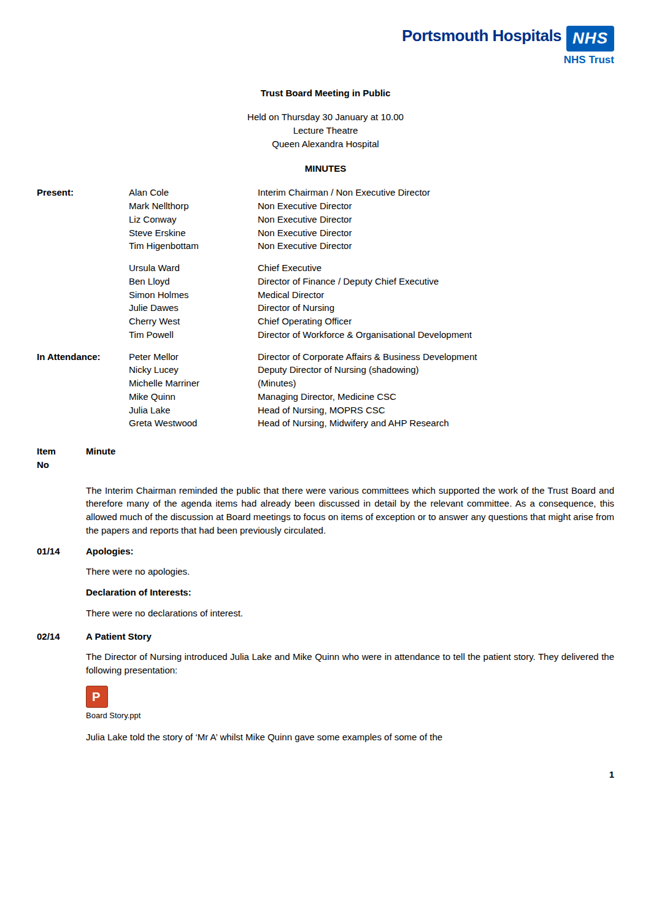Portsmouth Hospitals NHS
NHS Trust
Trust Board Meeting in Public
Held on Thursday 30 January at 10.00
Lecture Theatre
Queen Alexandra Hospital
MINUTES
| Present: | Alan Cole | Interim Chairman / Non Executive Director |
| | Mark Nellthorp | Non Executive Director |
| | Liz Conway | Non Executive Director |
| | Steve Erskine | Non Executive Director |
| | Tim Higenbottam | Non Executive Director |
| | Ursula Ward | Chief Executive |
| | Ben Lloyd | Director of Finance / Deputy Chief Executive |
| | Simon Holmes | Medical Director |
| | Julie Dawes | Director of Nursing |
| | Cherry West | Chief Operating Officer |
| | Tim Powell | Director of Workforce & Organisational Development |
| In Attendance: | Peter Mellor | Director of Corporate Affairs & Business Development |
| | Nicky Lucey | Deputy Director of Nursing (shadowing) |
| | Michelle Marriner | (Minutes) |
| | Mike Quinn | Managing Director, Medicine CSC |
| | Julia Lake | Head of Nursing, MOPRS CSC |
| | Greta Westwood | Head of Nursing, Midwifery and AHP Research |
Item
No
Minute
The Interim Chairman reminded the public that there were various committees which supported the work of the Trust Board and therefore many of the agenda items had already been discussed in detail by the relevant committee. As a consequence, this allowed much of the discussion at Board meetings to focus on items of exception or to answer any questions that might arise from the papers and reports that had been previously circulated.
01/14
Apologies:
There were no apologies.
Declaration of Interests:
There were no declarations of interest.
02/14
A Patient Story
The Director of Nursing introduced Julia Lake and Mike Quinn who were in attendance to tell the patient story. They delivered the following presentation:
Board Story.ppt
Julia Lake told the story of ‘Mr A’ whilst Mike Quinn gave some examples of some of the
1